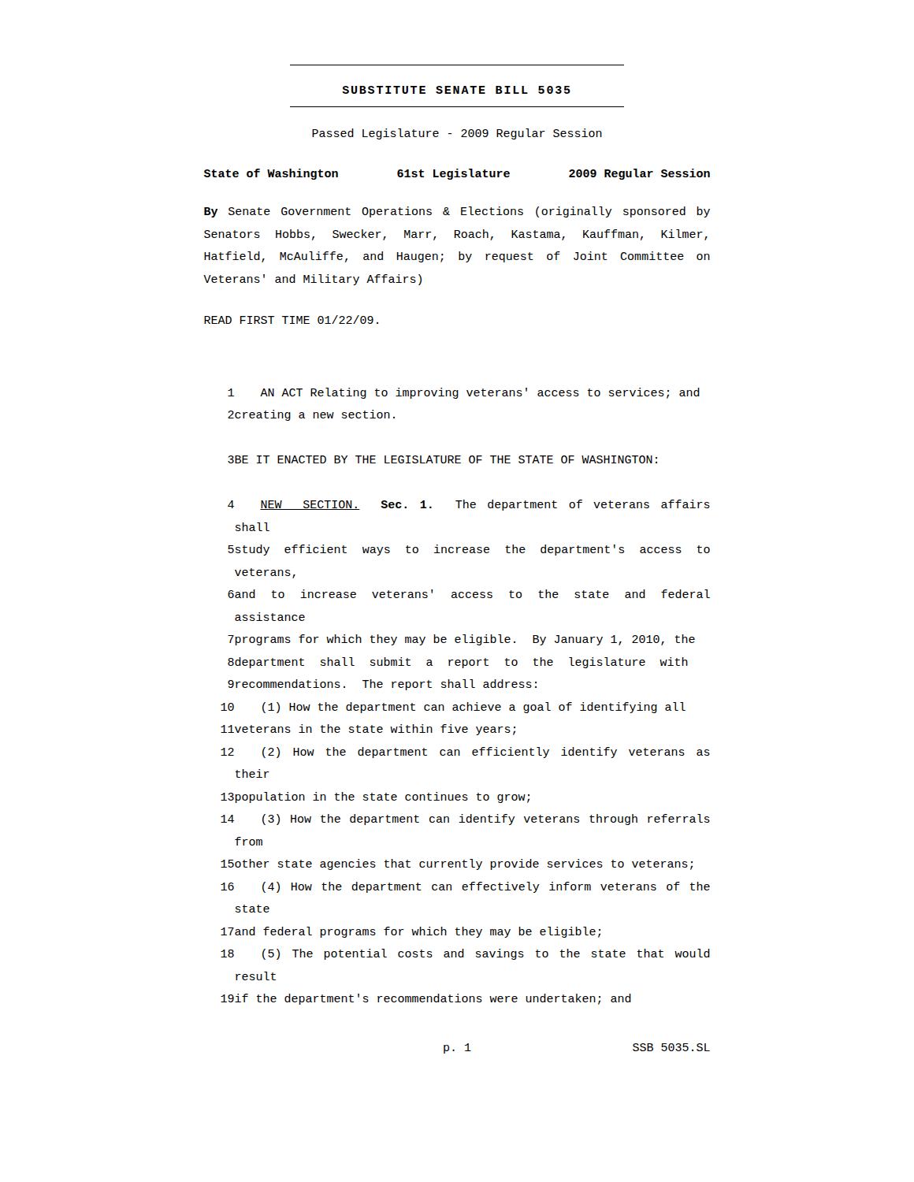SUBSTITUTE SENATE BILL 5035
Passed Legislature - 2009 Regular Session
State of Washington 61st Legislature 2009 Regular Session
By Senate Government Operations & Elections (originally sponsored by Senators Hobbs, Swecker, Marr, Roach, Kastama, Kauffman, Kilmer, Hatfield, McAuliffe, and Haugen; by request of Joint Committee on Veterans' and Military Affairs)
READ FIRST TIME 01/22/09.
| 1 | AN ACT Relating to improving veterans' access to services; and |
| 2 | creating a new section. |
| 3 | BE IT ENACTED BY THE LEGISLATURE OF THE STATE OF WASHINGTON: |
| 4 | NEW SECTION. Sec. 1. The department of veterans affairs shall |
| 5 | study efficient ways to increase the department's access to veterans, |
| 6 | and to increase veterans' access to the state and federal assistance |
| 7 | programs for which they may be eligible. By January 1, 2010, the |
| 8 | department shall submit a report to the legislature with |
| 9 | recommendations. The report shall address: |
| 10 | (1) How the department can achieve a goal of identifying all |
| 11 | veterans in the state within five years; |
| 12 | (2) How the department can efficiently identify veterans as their |
| 13 | population in the state continues to grow; |
| 14 | (3) How the department can identify veterans through referrals from |
| 15 | other state agencies that currently provide services to veterans; |
| 16 | (4) How the department can effectively inform veterans of the state |
| 17 | and federal programs for which they may be eligible; |
| 18 | (5) The potential costs and savings to the state that would result |
| 19 | if the department's recommendations were undertaken; and |
p. 1 SSB 5035.SL